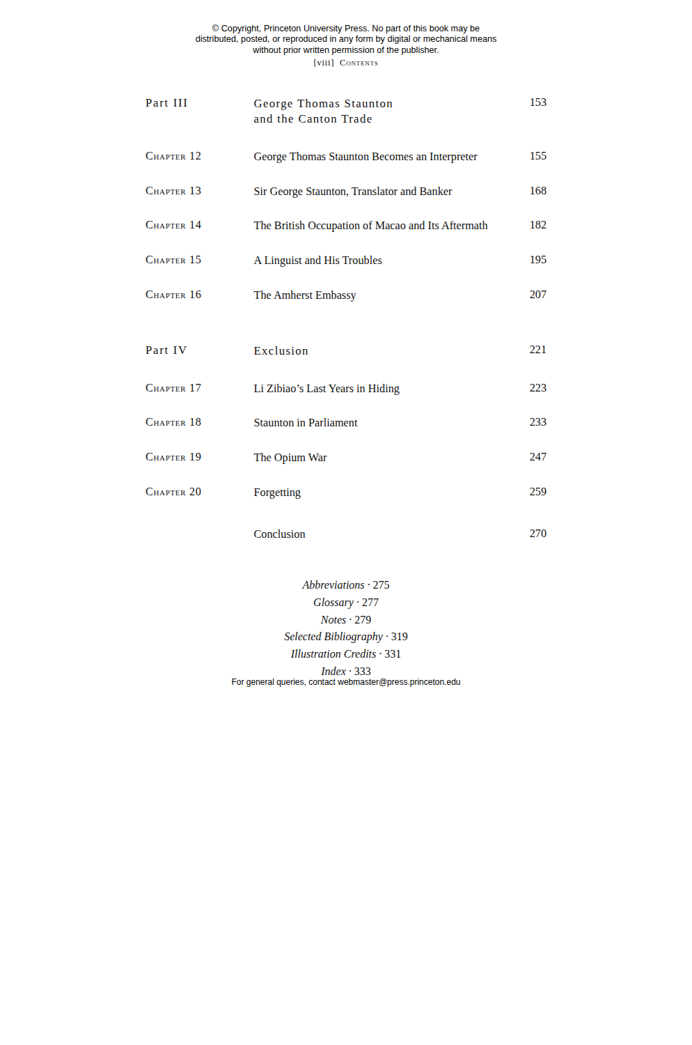© Copyright, Princeton University Press. No part of this book may be distributed, posted, or reproduced in any form by digital or mechanical means without prior written permission of the publisher.
[viii] Contents
| Part III | George Thomas Staunton and the Canton Trade | 153 |
| Chapter 12 | George Thomas Staunton Becomes an Interpreter | 155 |
| Chapter 13 | Sir George Staunton, Translator and Banker | 168 |
| Chapter 14 | The British Occupation of Macao and Its Aftermath | 182 |
| Chapter 15 | A Linguist and His Troubles | 195 |
| Chapter 16 | The Amherst Embassy | 207 |
| Part IV | Exclusion | 221 |
| Chapter 17 | Li Zibiao’s Last Years in Hiding | 223 |
| Chapter 18 | Staunton in Parliament | 233 |
| Chapter 19 | The Opium War | 247 |
| Chapter 20 | Forgetting | 259 |
| | Conclusion | 270 |
Abbreviations · 275
Glossary · 277
Notes · 279
Selected Bibliography · 319
Illustration Credits · 331
Index · 333
For general queries, contact webmaster@press.princeton.edu